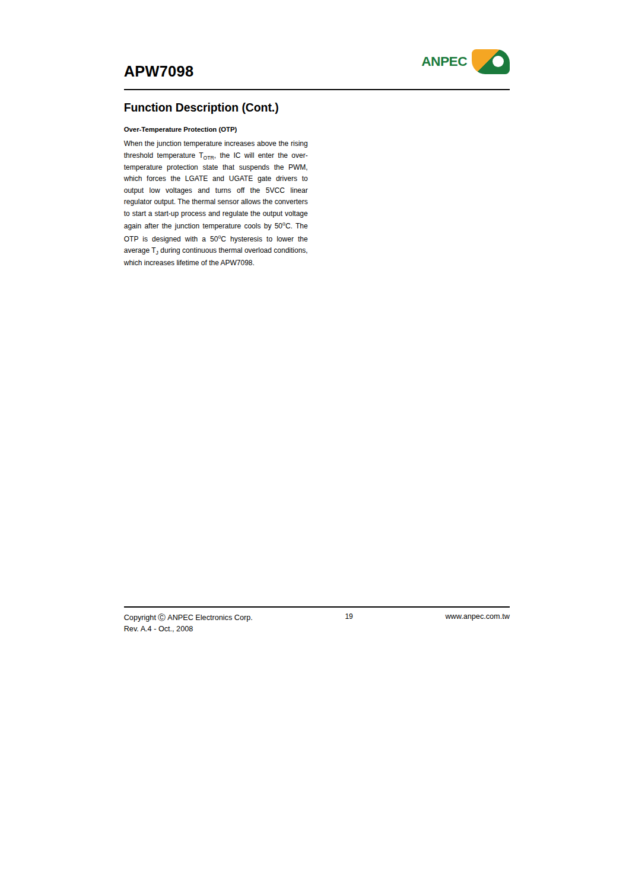APW7098
ANPEC
Function Description (Cont.)
Over-Temperature Protection (OTP)
When the junction temperature increases above the rising threshold temperature TOTR, the IC will enter the over-temperature protection state that suspends the PWM, which forces the LGATE and UGATE gate drivers to output low voltages and turns off the 5VCC linear regulator output. The thermal sensor allows the converters to start a start-up process and regulate the output voltage again after the junction temperature cools by 50o C. The OTP is designed with a 50o C hysteresis to lower the average TJ during continuous thermal overload conditions, which increases lifetime of the APW7098.
Copyright Ⓒ ANPEC Electronics Corp.
Rev. A.4 - Oct., 2008
19
www.anpec.com.tw